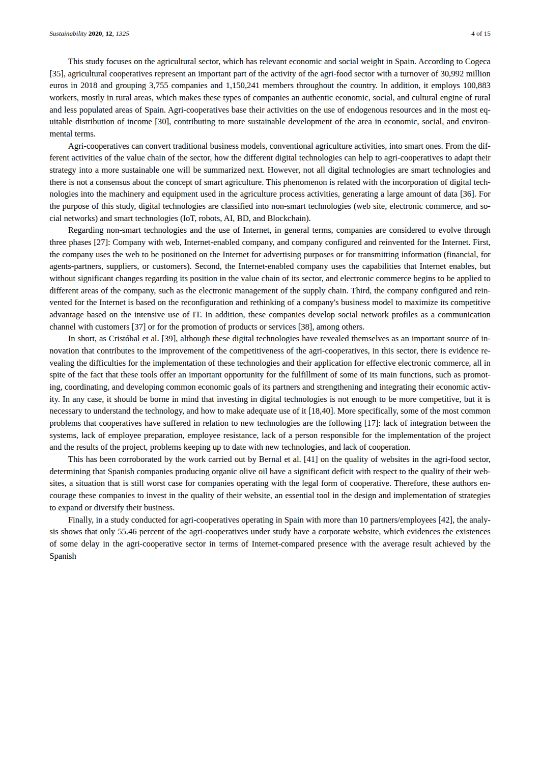Sustainability 2020, 12, 1325 4 of 15
This study focuses on the agricultural sector, which has relevant economic and social weight in Spain. According to Cogeca [35], agricultural cooperatives represent an important part of the activity of the agri-food sector with a turnover of 30,992 million euros in 2018 and grouping 3,755 companies and 1,150,241 members throughout the country. In addition, it employs 100,883 workers, mostly in rural areas, which makes these types of companies an authentic economic, social, and cultural engine of rural and less populated areas of Spain. Agri-cooperatives base their activities on the use of endogenous resources and in the most equitable distribution of income [30], contributing to more sustainable development of the area in economic, social, and environmental terms.
Agri-cooperatives can convert traditional business models, conventional agriculture activities, into smart ones. From the different activities of the value chain of the sector, how the different digital technologies can help to agri-cooperatives to adapt their strategy into a more sustainable one will be summarized next. However, not all digital technologies are smart technologies and there is not a consensus about the concept of smart agriculture. This phenomenon is related with the incorporation of digital technologies into the machinery and equipment used in the agriculture process activities, generating a large amount of data [36]. For the purpose of this study, digital technologies are classified into non-smart technologies (web site, electronic commerce, and social networks) and smart technologies (IoT, robots, AI, BD, and Blockchain).
Regarding non-smart technologies and the use of Internet, in general terms, companies are considered to evolve through three phases [27]: Company with web, Internet-enabled company, and company configured and reinvented for the Internet. First, the company uses the web to be positioned on the Internet for advertising purposes or for transmitting information (financial, for agents-partners, suppliers, or customers). Second, the Internet-enabled company uses the capabilities that Internet enables, but without significant changes regarding its position in the value chain of its sector, and electronic commerce begins to be applied to different areas of the company, such as the electronic management of the supply chain. Third, the company configured and reinvented for the Internet is based on the reconfiguration and rethinking of a company's business model to maximize its competitive advantage based on the intensive use of IT. In addition, these companies develop social network profiles as a communication channel with customers [37] or for the promotion of products or services [38], among others.
In short, as Cristóbal et al. [39], although these digital technologies have revealed themselves as an important source of innovation that contributes to the improvement of the competitiveness of the agri-cooperatives, in this sector, there is evidence revealing the difficulties for the implementation of these technologies and their application for effective electronic commerce, all in spite of the fact that these tools offer an important opportunity for the fulfillment of some of its main functions, such as promoting, coordinating, and developing common economic goals of its partners and strengthening and integrating their economic activity. In any case, it should be borne in mind that investing in digital technologies is not enough to be more competitive, but it is necessary to understand the technology, and how to make adequate use of it [18,40]. More specifically, some of the most common problems that cooperatives have suffered in relation to new technologies are the following [17]: lack of integration between the systems, lack of employee preparation, employee resistance, lack of a person responsible for the implementation of the project and the results of the project, problems keeping up to date with new technologies, and lack of cooperation.
This has been corroborated by the work carried out by Bernal et al. [41] on the quality of websites in the agri-food sector, determining that Spanish companies producing organic olive oil have a significant deficit with respect to the quality of their websites, a situation that is still worst case for companies operating with the legal form of cooperative. Therefore, these authors encourage these companies to invest in the quality of their website, an essential tool in the design and implementation of strategies to expand or diversify their business.
Finally, in a study conducted for agri-cooperatives operating in Spain with more than 10 partners/employees [42], the analysis shows that only 55.46 percent of the agri-cooperatives under study have a corporate website, which evidences the existences of some delay in the agri-cooperative sector in terms of Internet-compared presence with the average result achieved by the Spanish